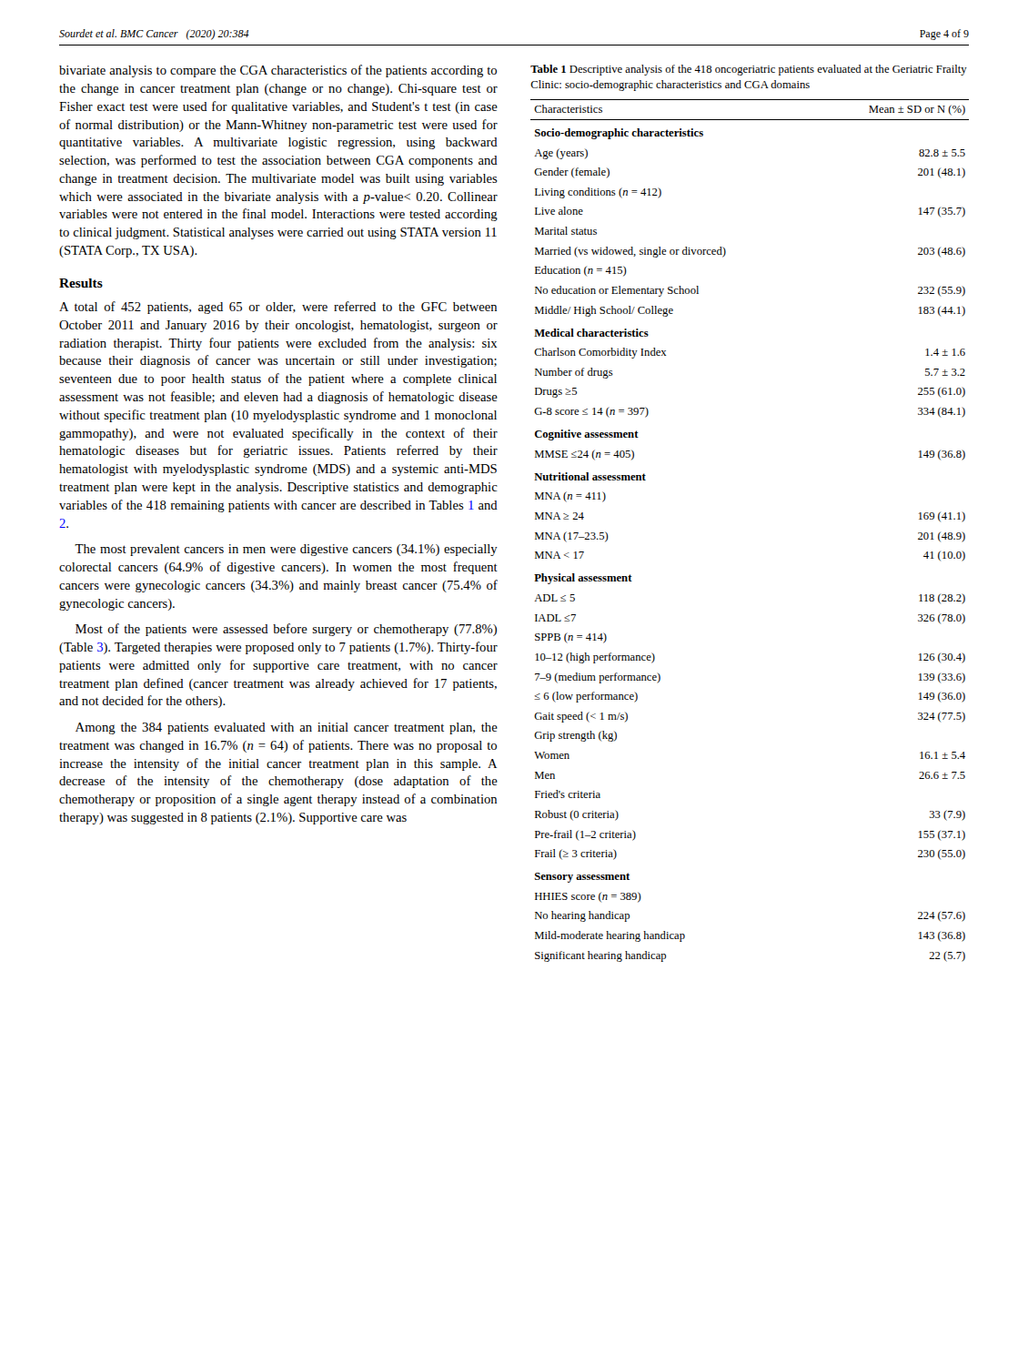Sourdet et al. BMC Cancer (2020) 20:384 Page 4 of 9
bivariate analysis to compare the CGA characteristics of the patients according to the change in cancer treatment plan (change or no change). Chi-square test or Fisher exact test were used for qualitative variables, and Student's t test (in case of normal distribution) or the Mann-Whitney non-parametric test were used for quantitative variables. A multivariate logistic regression, using backward selection, was performed to test the association between CGA components and change in treatment decision. The multivariate model was built using variables which were associated in the bivariate analysis with a p-value< 0.20. Collinear variables were not entered in the final model. Interactions were tested according to clinical judgment. Statistical analyses were carried out using STATA version 11 (STATA Corp., TX USA).
Results
A total of 452 patients, aged 65 or older, were referred to the GFC between October 2011 and January 2016 by their oncologist, hematologist, surgeon or radiation therapist. Thirty four patients were excluded from the analysis: six because their diagnosis of cancer was uncertain or still under investigation; seventeen due to poor health status of the patient where a complete clinical assessment was not feasible; and eleven had a diagnosis of hematologic disease without specific treatment plan (10 myelodysplastic syndrome and 1 monoclonal gammopathy), and were not evaluated specifically in the context of their hematologic diseases but for geriatric issues. Patients referred by their hematologist with myelodysplastic syndrome (MDS) and a systemic anti-MDS treatment plan were kept in the analysis. Descriptive statistics and demographic variables of the 418 remaining patients with cancer are described in Tables 1 and 2.
The most prevalent cancers in men were digestive cancers (34.1%) especially colorectal cancers (64.9% of digestive cancers). In women the most frequent cancers were gynecologic cancers (34.3%) and mainly breast cancer (75.4% of gynecologic cancers).
Most of the patients were assessed before surgery or chemotherapy (77.8%) (Table 3). Targeted therapies were proposed only to 7 patients (1.7%). Thirty-four patients were admitted only for supportive care treatment, with no cancer treatment plan defined (cancer treatment was already achieved for 17 patients, and not decided for the others).
Among the 384 patients evaluated with an initial cancer treatment plan, the treatment was changed in 16.7% (n = 64) of patients. There was no proposal to increase the intensity of the initial cancer treatment plan in this sample. A decrease of the intensity of the chemotherapy (dose adaptation of the chemotherapy or proposition of a single agent therapy instead of a combination therapy) was suggested in 8 patients (2.1%). Supportive care was
Table 1 Descriptive analysis of the 418 oncogeriatric patients evaluated at the Geriatric Frailty Clinic: socio-demographic characteristics and CGA domains
| Characteristics | Mean ± SD or N (%) |
| --- | --- |
| Socio-demographic characteristics |
| Age (years) | 82.8 ± 5.5 |
| Gender (female) | 201 (48.1) |
| Living conditions ( n = 412) | |
| Live alone | 147 (35.7) |
| Marital status | |
| Married (vs widowed, single or divorced) | 203 (48.6) |
| Education ( n = 415) | |
| No education or Elementary School | 232 (55.9) |
| Middle/ High School/ College | 183 (44.1) |
| Medical characteristics |
| Charlson Comorbidity Index | 1.4 ± 1.6 |
| Number of drugs | 5.7 ± 3.2 |
| Drugs ≥5 | 255 (61.0) |
| G-8 score ≤ 14 ( n = 397) | 334 (84.1) |
| Cognitive assessment |
| MMSE ≤24 ( n = 405) | 149 (36.8) |
| Nutritional assessment |
| MNA ( n = 411) | |
| MNA ≥ 24 | 169 (41.1) |
| MNA (17–23.5) | 201 (48.9) |
| MNA < 17 | 41 (10.0) |
| Physical assessment |
| ADL ≤ 5 | 118 (28.2) |
| IADL ≤7 | 326 (78.0) |
| SPPB ( n = 414) | |
| 10–12 (high performance) | 126 (30.4) |
| 7–9 (medium performance) | 139 (33.6) |
| ≤ 6 (low performance) | 149 (36.0) |
| Gait speed (< 1 m/s) | 324 (77.5) |
| Grip strength (kg) | |
| Women | 16.1 ± 5.4 |
| Men | 26.6 ± 7.5 |
| Fried's criteria | |
| Robust (0 criteria) | 33 (7.9) |
| Pre-frail (1–2 criteria) | 155 (37.1) |
| Frail (≥ 3 criteria) | 230 (55.0) |
| Sensory assessment |
| HHIES score ( n = 389) | |
| No hearing handicap | 224 (57.6) |
| Mild-moderate hearing handicap | 143 (36.8) |
| Significant hearing handicap | 22 (5.7) |